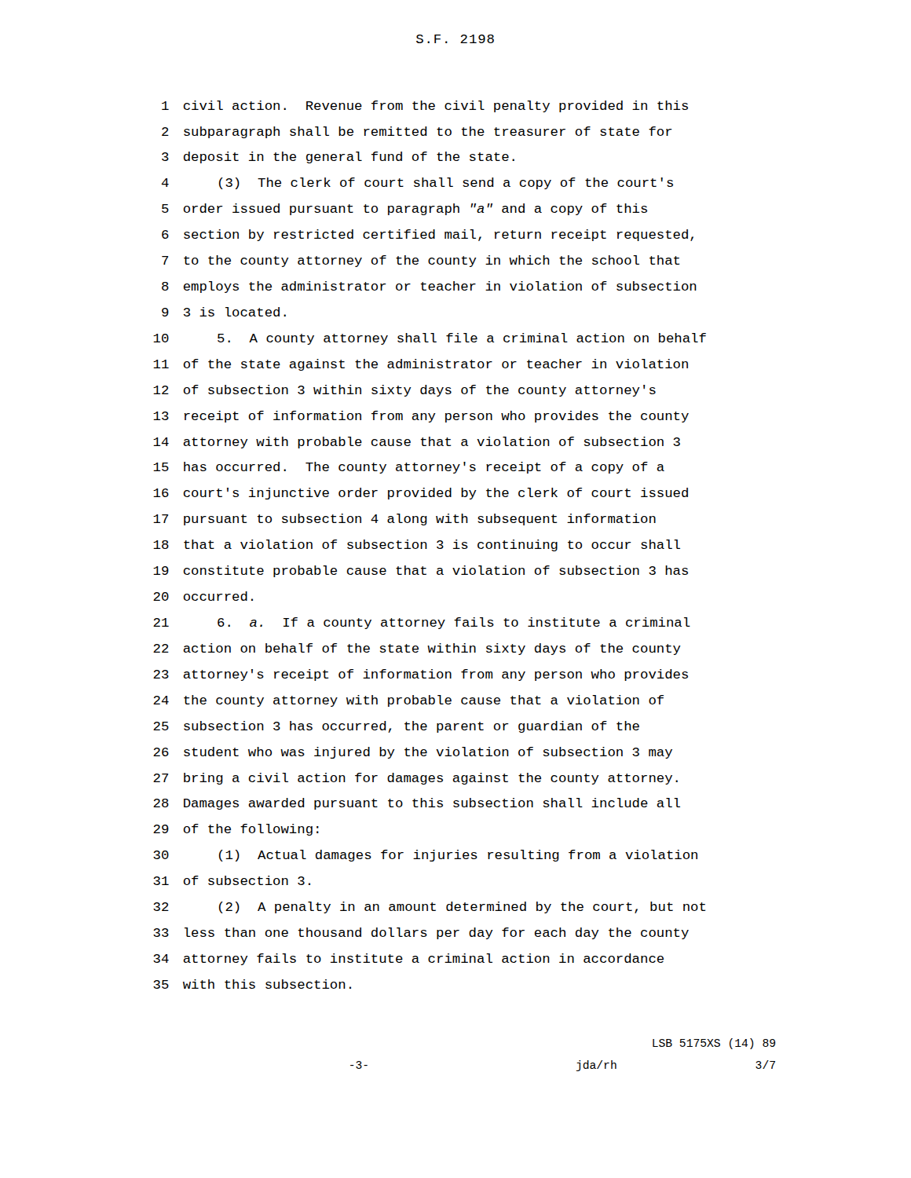S.F. 2198
civil action. Revenue from the civil penalty provided in this
subparagraph shall be remitted to the treasurer of state for
deposit in the general fund of the state.
(3) The clerk of court shall send a copy of the court's
order issued pursuant to paragraph "a" and a copy of this
section by restricted certified mail, return receipt requested,
to the county attorney of the county in which the school that
employs the administrator or teacher in violation of subsection
3 is located.
5. A county attorney shall file a criminal action on behalf
of the state against the administrator or teacher in violation
of subsection 3 within sixty days of the county attorney's
receipt of information from any person who provides the county
attorney with probable cause that a violation of subsection 3
has occurred. The county attorney's receipt of a copy of a
court's injunctive order provided by the clerk of court issued
pursuant to subsection 4 along with subsequent information
that a violation of subsection 3 is continuing to occur shall
constitute probable cause that a violation of subsection 3 has
occurred.
6. a. If a county attorney fails to institute a criminal
action on behalf of the state within sixty days of the county
attorney's receipt of information from any person who provides
the county attorney with probable cause that a violation of
subsection 3 has occurred, the parent or guardian of the
student who was injured by the violation of subsection 3 may
bring a civil action for damages against the county attorney.
Damages awarded pursuant to this subsection shall include all
of the following:
(1) Actual damages for injuries resulting from a violation
of subsection 3.
(2) A penalty in an amount determined by the court, but not
less than one thousand dollars per day for each day the county
attorney fails to institute a criminal action in accordance
with this subsection.
-3-
LSB 5175XS (14) 89 jda/rh 3/7